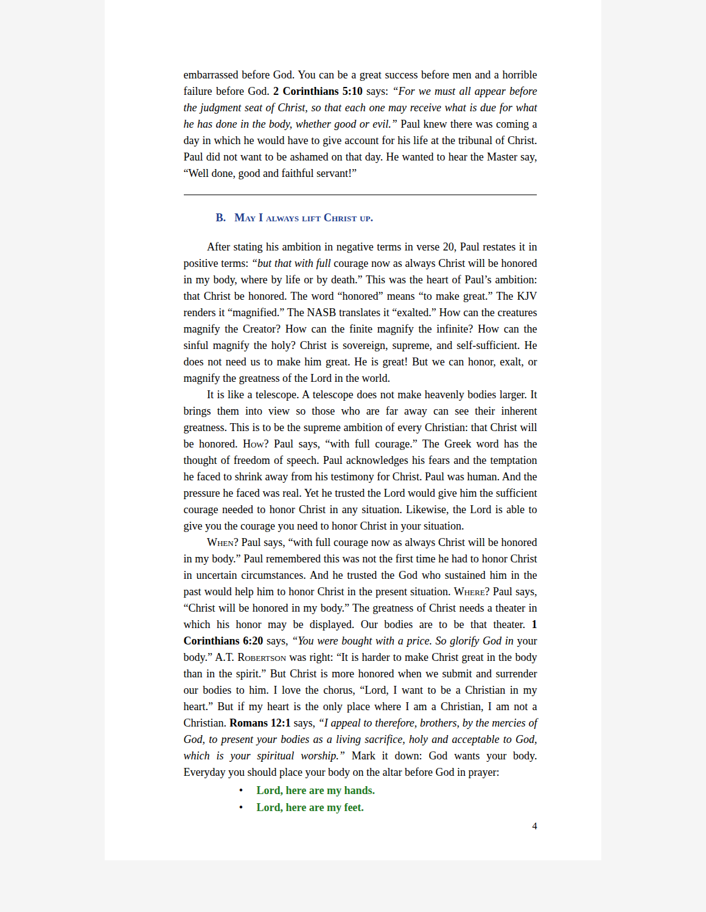embarrassed before God. You can be a great success before men and a horrible failure before God. 2 Corinthians 5:10 says: “For we must all appear before the judgment seat of Christ, so that each one may receive what is due for what he has done in the body, whether good or evil.” Paul knew there was coming a day in which he would have to give account for his life at the tribunal of Christ. Paul did not want to be ashamed on that day. He wanted to hear the Master say, “Well done, good and faithful servant!”
B. May I always lift Christ up.
After stating his ambition in negative terms in verse 20, Paul restates it in positive terms: “but that with full courage now as always Christ will be honored in my body, where by life or by death.” This was the heart of Paul’s ambition: that Christ be honored. The word “honored” means “to make great.” The KJV renders it “magnified.” The NASB translates it “exalted.” How can the creatures magnify the Creator? How can the finite magnify the infinite? How can the sinful magnify the holy? Christ is sovereign, supreme, and self-sufficient. He does not need us to make him great. He is great! But we can honor, exalt, or magnify the greatness of the Lord in the world.
It is like a telescope. A telescope does not make heavenly bodies larger. It brings them into view so those who are far away can see their inherent greatness. This is to be the supreme ambition of every Christian: that Christ will be honored. How? Paul says, “with full courage.” The Greek word has the thought of freedom of speech. Paul acknowledges his fears and the temptation he faced to shrink away from his testimony for Christ. Paul was human. And the pressure he faced was real. Yet he trusted the Lord would give him the sufficient courage needed to honor Christ in any situation. Likewise, the Lord is able to give you the courage you need to honor Christ in your situation.
When? Paul says, “with full courage now as always Christ will be honored in my body.” Paul remembered this was not the first time he had to honor Christ in uncertain circumstances. And he trusted the God who sustained him in the past would help him to honor Christ in the present situation. Where? Paul says, “Christ will be honored in my body.” The greatness of Christ needs a theater in which his honor may be displayed. Our bodies are to be that theater. 1 Corinthians 6:20 says, “You were bought with a price. So glorify God in your body.” A.T. Robertson was right: “It is harder to make Christ great in the body than in the spirit.” But Christ is more honored when we submit and surrender our bodies to him. I love the chorus, “Lord, I want to be a Christian in my heart.” But if my heart is the only place where I am a Christian, I am not a Christian. Romans 12:1 says, “I appeal to therefore, brothers, by the mercies of God, to present your bodies as a living sacrifice, holy and acceptable to God, which is your spiritual worship.” Mark it down: God wants your body. Everyday you should place your body on the altar before God in prayer:
Lord, here are my hands.
Lord, here are my feet.
4